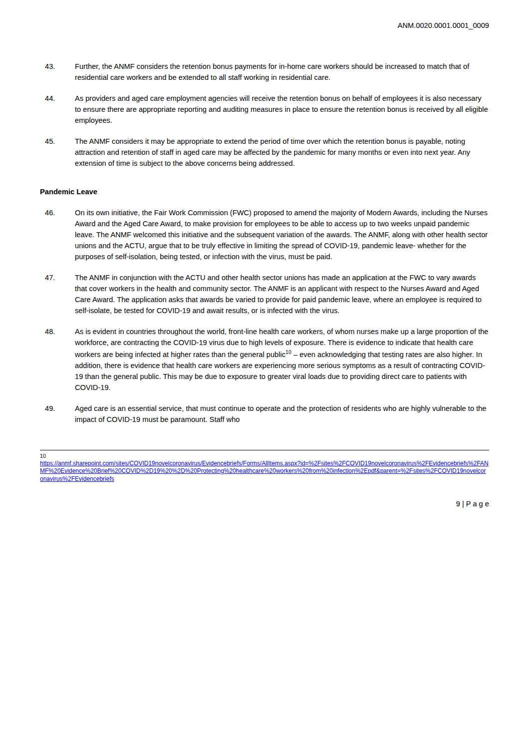ANM.0020.0001.0001_0009
43.
Further, the ANMF considers the retention bonus payments for in-home care workers should be increased to match that of residential care workers and be extended to all staff working in residential care.
44.
As providers and aged care employment agencies will receive the retention bonus on behalf of employees it is also necessary to ensure there are appropriate reporting and auditing measures in place to ensure the retention bonus is received by all eligible employees.
45.
The ANMF considers it may be appropriate to extend the period of time over which the retention bonus is payable, noting attraction and retention of staff in aged care may be affected by the pandemic for many months or even into next year. Any extension of time is subject to the above concerns being addressed.
Pandemic Leave
46.
On its own initiative, the Fair Work Commission (FWC) proposed to amend the majority of Modern Awards, including the Nurses Award and the Aged Care Award, to make provision for employees to be able to access up to two weeks unpaid pandemic leave. The ANMF welcomed this initiative and the subsequent variation of the awards. The ANMF, along with other health sector unions and the ACTU, argue that to be truly effective in limiting the spread of COVID-19, pandemic leave- whether for the purposes of self-isolation, being tested, or infection with the virus, must be paid.
47.
The ANMF in conjunction with the ACTU and other health sector unions has made an application at the FWC to vary awards that cover workers in the health and community sector. The ANMF is an applicant with respect to the Nurses Award and Aged Care Award. The application asks that awards be varied to provide for paid pandemic leave, where an employee is required to self-isolate, be tested for COVID-19 and await results, or is infected with the virus.
48.
As is evident in countries throughout the world, front-line health care workers, of whom nurses make up a large proportion of the workforce, are contracting the COVID-19 virus due to high levels of exposure. There is evidence to indicate that health care workers are being infected at higher rates than the general public10 – even acknowledging that testing rates are also higher. In addition, there is evidence that health care workers are experiencing more serious symptoms as a result of contracting COVID-19 than the general public. This may be due to exposure to greater viral loads due to providing direct care to patients with COVID-19.
49.
Aged care is an essential service, that must continue to operate and the protection of residents who are highly vulnerable to the impact of COVID-19 must be paramount. Staff who
10
https://anmf.sharepoint.com/sites/COVID19novelcoronavirus/Evidencebriefs/Forms/AllItems.aspx?id=%2Fsites%2FCOVID19novelcoronavirus%2FEvidencebriefs%2FANMF%20Evidence%20Brief%20COVID%2D19%20%2D%20Protecting%20healthcare%20workers%20from%20infection%2Epdf&parent=%2Fsites%2FCOVID19novelcoronavirus%2FEvidencebriefs
9 | P a g e